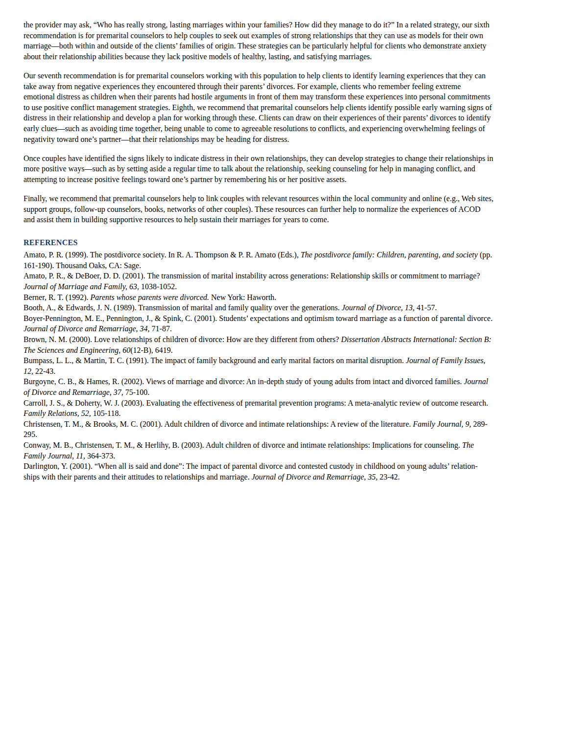the provider may ask, “Who has really strong, lasting marriages within your families? How did they manage to do it?” In a related strategy, our sixth recommendation is for premarital counselors to help couples to seek out examples of strong relationships that they can use as models for their own marriage—both within and outside of the clients’ families of origin. These strategies can be particularly helpful for clients who demonstrate anxiety about their relationship abilities because they lack positive models of healthy, lasting, and satisfying marriages.
Our seventh recommendation is for premarital counselors working with this population to help clients to identify learning experiences that they can take away from negative experiences they encountered through their parents’ divorces. For example, clients who remember feeling extreme emotional distress as children when their parents had hostile arguments in front of them may transform these experiences into personal commitments to use positive conflict management strategies. Eighth, we recommend that premarital counselors help clients identify possible early warning signs of distress in their relationship and develop a plan for working through these. Clients can draw on their experiences of their parents’ divorces to identify early clues—such as avoiding time together, being unable to come to agreeable resolutions to conflicts, and experiencing overwhelming feelings of negativity toward one’s partner—that their relationships may be heading for distress.
Once couples have identified the signs likely to indicate distress in their own relationships, they can develop strategies to change their relationships in more positive ways—such as by setting aside a regular time to talk about the relationship, seeking counseling for help in managing conflict, and attempting to increase positive feelings toward one’s partner by remembering his or her positive assets.
Finally, we recommend that premarital counselors help to link couples with relevant resources within the local community and online (e.g., Web sites, support groups, follow-up counselors, books, networks of other couples). These resources can further help to normalize the experiences of ACOD and assist them in building supportive resources to help sustain their marriages for years to come.
REFERENCES
Amato, P. R. (1999). The postdivorce society. In R. A. Thompson & P. R. Amato (Eds.), The postdivorce family: Children, parenting, and society (pp. 161-190). Thousand Oaks, CA: Sage.
Amato, P. R., & DeBoer, D. D. (2001). The transmission of marital instability across generations: Relationship skills or commitment to marriage? Journal of Marriage and Family, 63, 1038-1052.
Berner, R. T. (1992). Parents whose parents were divorced. New York: Haworth.
Booth, A., & Edwards, J. N. (1989). Transmission of marital and family quality over the generations. Journal of Divorce, 13, 41-57.
Boyer-Pennington, M. E., Pennington, J., & Spink, C. (2001). Students’ expectations and optimism toward marriage as a function of parental divorce. Journal of Divorce and Remarriage, 34, 71-87.
Brown, N. M. (2000). Love relationships of children of divorce: How are they different from others? Dissertation Abstracts International: Section B: The Sciences and Engineering, 60(12-B), 6419.
Bumpass, L. L., & Martin, T. C. (1991). The impact of family background and early marital factors on marital disruption. Journal of Family Issues, 12, 22-43.
Burgoyne, C. B., & Hames, R. (2002). Views of marriage and divorce: An in-depth study of young adults from intact and divorced families. Journal of Divorce and Remarriage, 37, 75-100.
Carroll, J. S., & Doherty, W. J. (2003). Evaluating the effectiveness of premarital prevention programs: A meta-analytic review of outcome research. Family Relations, 52, 105-118.
Christensen, T. M., & Brooks, M. C. (2001). Adult children of divorce and intimate relationships: A review of the literature. Family Journal, 9, 289-295.
Conway, M. B., Christensen, T. M., & Herlihy, B. (2003). Adult children of divorce and intimate relationships: Implications for counseling. The Family Journal, 11, 364-373.
Darlington, Y. (2001). “When all is said and done”: The impact of parental divorce and contested custody in childhood on young adults’ relation-ships with their parents and their attitudes to relationships and marriage. Journal of Divorce and Remarriage, 35, 23-42.